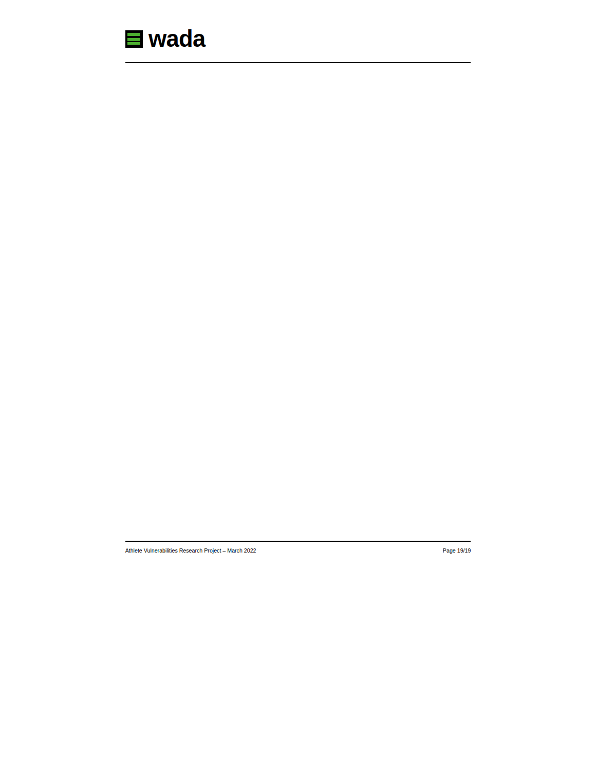wada
Athlete Vulnerabilities Research Project – March 2022 Page 19/19